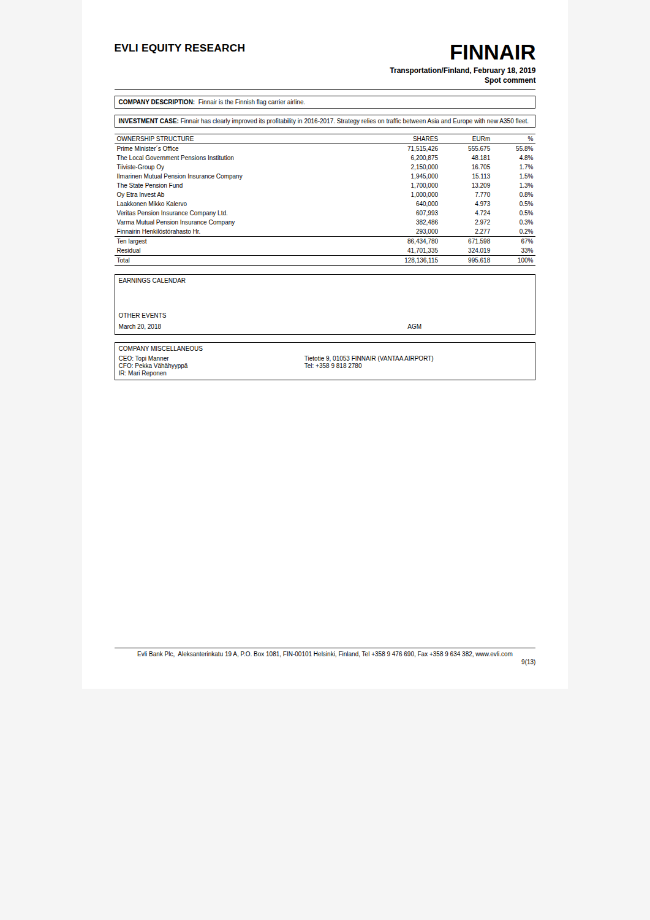EVLI EQUITY RESEARCH
FINNAIR
Transportation/Finland, February 18, 2019
Spot comment
COMPANY DESCRIPTION: Finnair is the Finnish flag carrier airline.
INVESTMENT CASE: Finnair has clearly improved its profitability in 2016-2017. Strategy relies on traffic between Asia and Europe with new A350 fleet.
| OWNERSHIP STRUCTURE | SHARES | EURm | % |
| --- | --- | --- | --- |
| Prime Minister´s Office | 71,515,426 | 555.675 | 55.8% |
| The Local Government Pensions Institution | 6,200,875 | 48.181 | 4.8% |
| Tiiviste-Group Oy | 2,150,000 | 16.705 | 1.7% |
| Ilmarinen Mutual Pension Insurance Company | 1,945,000 | 15.113 | 1.5% |
| The State Pension Fund | 1,700,000 | 13.209 | 1.3% |
| Oy Etra Invest Ab | 1,000,000 | 7.770 | 0.8% |
| Laakkonen Mikko Kalervo | 640,000 | 4.973 | 0.5% |
| Veritas Pension Insurance Company Ltd. | 607,993 | 4.724 | 0.5% |
| Varma Mutual Pension Insurance Company | 382,486 | 2.972 | 0.3% |
| Finnairin Henkilöstörahasto Hr. | 293,000 | 2.277 | 0.2% |
| Ten largest | 86,434,780 | 671.598 | 67% |
| Residual | 41,701,335 | 324.019 | 33% |
| Total | 128,136,115 | 995.618 | 100% |
EARNINGS CALENDAR
OTHER EVENTS
March 20, 2018
AGM
COMPANY MISCELLANEOUS
CEO: Topi Manner
CFO: Pekka Vähähyyppä
IR: Mari Reponen
Tietotie 9, 01053 FINNAIR (VANTAA AIRPORT)
Tel: +358 9 818 2780
Evli Bank Plc, Aleksanterinkatu 19 A, P.O. Box 1081, FIN-00101 Helsinki, Finland, Tel +358 9 476 690, Fax +358 9 634 382, www.evli.com
9(13)